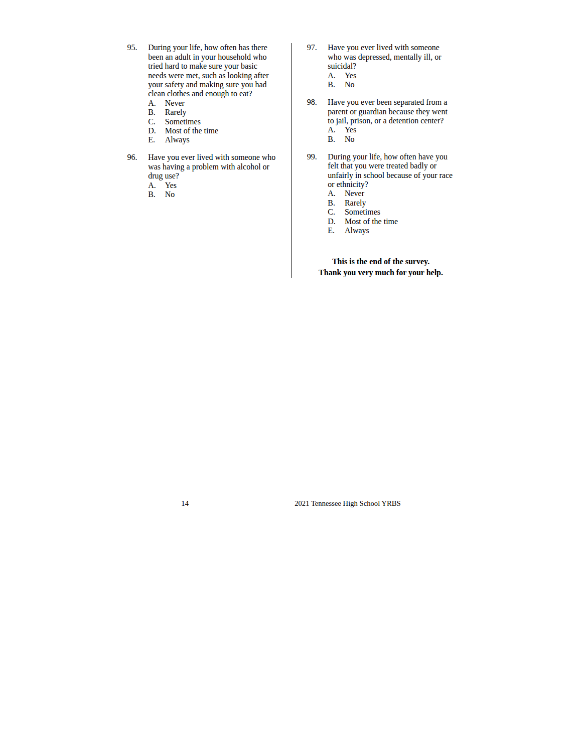95.
During your life, how often has there been an adult in your household who tried hard to make sure your basic needs were met, such as looking after your safety and making sure you had clean clothes and enough to eat?
A. Never
B. Rarely
C. Sometimes
D. Most of the time
E. Always
96.
Have you ever lived with someone who was having a problem with alcohol or drug use?
A. Yes
B. No
97.
Have you ever lived with someone who was depressed, mentally ill, or suicidal?
A. Yes
B. No
98.
Have you ever been separated from a parent or guardian because they went to jail, prison, or a detention center?
A. Yes
B. No
99.
During your life, how often have you felt that you were treated badly or unfairly in school because of your race or ethnicity?
A. Never
B. Rarely
C. Sometimes
D. Most of the time
E. Always
This is the end of the survey.
Thank you very much for your help.
14 2021 Tennessee High School YRBS